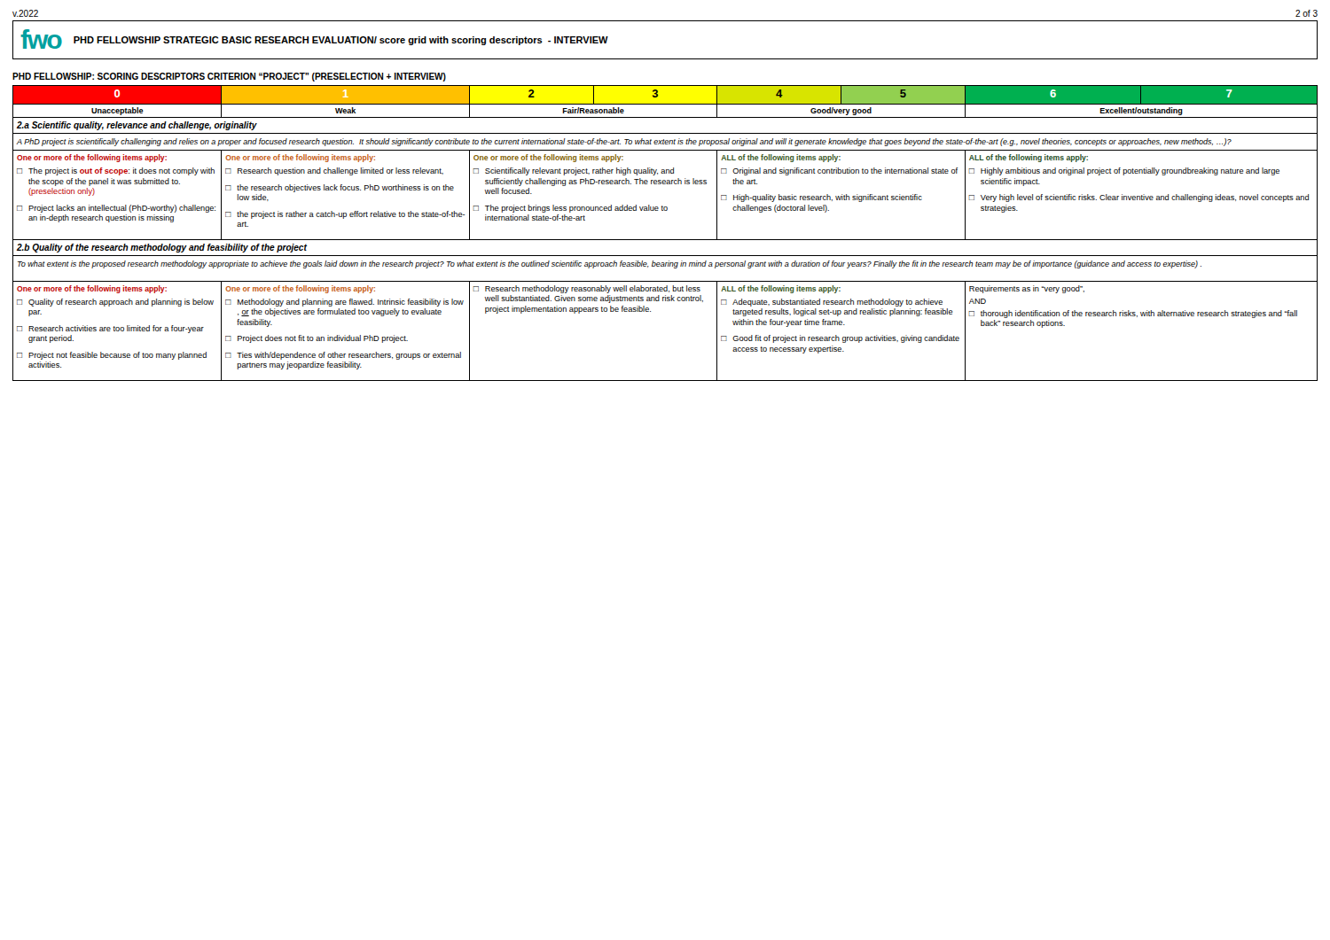v.2022 2 of 3
fwo
PHD FELLOWSHIP STRATEGIC BASIC RESEARCH EVALUATION/ score grid with scoring descriptors - INTERVIEW
PHD FELLOWSHIP: SCORING DESCRIPTORS CRITERION “PROJECT” (PRESELECTION + INTERVIEW)
| 0 | 1 | 2 | 3 | 4 | 5 | 6 | 7 |
| Unacceptable | Weak | Fair/Reasonable | Good/very good | Excellent/outstanding |
| 2.a Scientific quality, relevance and challenge, originality |
| A PhD project is scientifically challenging and relies on a proper and focused research question. It should significantly contribute to the current international state-of-the-art. To what extent is the proposal original and will it generate knowledge that goes beyond the state-of-the-art (e.g., novel theories, concepts or approaches, new methods, …)? |
| One or more of the following items apply: The project is out of scope : it does not comply with the scope of the panel it was submitted to. (preselection only) Project lacks an intellectual (PhD-worthy) challenge: an in-depth research question is missing | One or more of the following items apply: Research question and challenge limited or less relevant, the research objectives lack focus. PhD worthiness is on the low side, the project is rather a catch-up effort relative to the state-of-the-art. | One or more of the following items apply: Scientifically relevant project, rather high quality, and sufficiently challenging as PhD-research. The research is less well focused. The project brings less pronounced added value to international state-of-the-art | ALL of the following items apply: Original and significant contribution to the international state of the art. High-quality basic research, with significant scientific challenges (doctoral level). | ALL of the following items apply: Highly ambitious and original project of potentially groundbreaking nature and large scientific impact. Very high level of scientific risks. Clear inventive and challenging ideas, novel concepts and strategies. |
| 2.b Quality of the research methodology and feasibility of the project |
| To what extent is the proposed research methodology appropriate to achieve the goals laid down in the research project? To what extent is the outlined scientific approach feasible, bearing in mind a personal grant with a duration of four years? Finally the fit in the research team may be of importance (guidance and access to expertise) . |
| One or more of the following items apply: Quality of research approach and planning is below par. Research activities are too limited for a four-year grant period. Project not feasible because of too many planned activities. | One or more of the following items apply: Methodology and planning are flawed. Intrinsic feasibility is low , or the objectives are formulated too vaguely to evaluate feasibility. Project does not fit to an individual PhD project. Ties with/dependence of other researchers, groups or external partners may jeopardize feasibility. | Research methodology reasonably well elaborated, but less well substantiated. Given some adjustments and risk control, project implementation appears to be feasible. | ALL of the following items apply: Adequate, substantiated research methodology to achieve targeted results, logical set-up and realistic planning: feasible within the four-year time frame. Good fit of project in research group activities, giving candidate access to necessary expertise. | Requirements as in “very good”, AND thorough identification of the research risks, with alternative research strategies and “fall back” research options. |